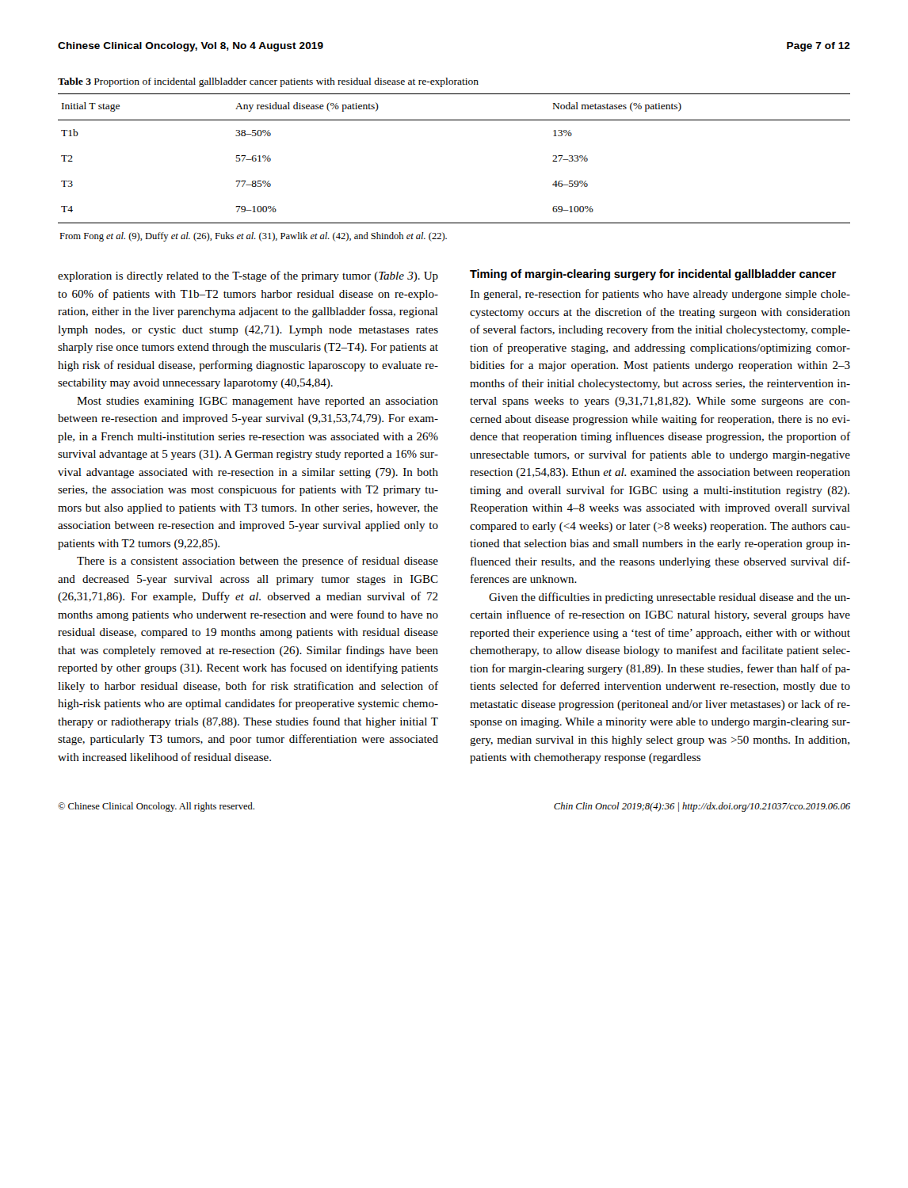Chinese Clinical Oncology, Vol 8, No 4 August 2019 Page 7 of 12
Table 3 Proportion of incidental gallbladder cancer patients with residual disease at re-exploration
| Initial T stage | Any residual disease (% patients) | Nodal metastases (% patients) |
| --- | --- | --- |
| T1b | 38–50% | 13% |
| T2 | 57–61% | 27–33% |
| T3 | 77–85% | 46–59% |
| T4 | 79–100% | 69–100% |
From Fong et al. (9), Duffy et al. (26), Fuks et al. (31), Pawlik et al. (42), and Shindoh et al. (22).
exploration is directly related to the T-stage of the primary tumor (Table 3). Up to 60% of patients with T1b–T2 tumors harbor residual disease on re-exploration, either in the liver parenchyma adjacent to the gallbladder fossa, regional lymph nodes, or cystic duct stump (42,71). Lymph node metastases rates sharply rise once tumors extend through the muscularis (T2–T4). For patients at high risk of residual disease, performing diagnostic laparoscopy to evaluate resectability may avoid unnecessary laparotomy (40,54,84).
Most studies examining IGBC management have reported an association between re-resection and improved 5-year survival (9,31,53,74,79). For example, in a French multi-institution series re-resection was associated with a 26% survival advantage at 5 years (31). A German registry study reported a 16% survival advantage associated with re-resection in a similar setting (79). In both series, the association was most conspicuous for patients with T2 primary tumors but also applied to patients with T3 tumors. In other series, however, the association between re-resection and improved 5-year survival applied only to patients with T2 tumors (9,22,85).
There is a consistent association between the presence of residual disease and decreased 5-year survival across all primary tumor stages in IGBC (26,31,71,86). For example, Duffy et al. observed a median survival of 72 months among patients who underwent re-resection and were found to have no residual disease, compared to 19 months among patients with residual disease that was completely removed at re-resection (26). Similar findings have been reported by other groups (31). Recent work has focused on identifying patients likely to harbor residual disease, both for risk stratification and selection of high-risk patients who are optimal candidates for preoperative systemic chemotherapy or radiotherapy trials (87,88). These studies found that higher initial T stage, particularly T3 tumors, and poor tumor differentiation were associated with increased likelihood of residual disease.
Timing of margin-clearing surgery for incidental gallbladder cancer
In general, re-resection for patients who have already undergone simple cholecystectomy occurs at the discretion of the treating surgeon with consideration of several factors, including recovery from the initial cholecystectomy, completion of preoperative staging, and addressing complications/optimizing comorbidities for a major operation. Most patients undergo reoperation within 2–3 months of their initial cholecystectomy, but across series, the reintervention interval spans weeks to years (9,31,71,81,82). While some surgeons are concerned about disease progression while waiting for reoperation, there is no evidence that reoperation timing influences disease progression, the proportion of unresectable tumors, or survival for patients able to undergo margin-negative resection (21,54,83). Ethun et al. examined the association between reoperation timing and overall survival for IGBC using a multi-institution registry (82). Reoperation within 4–8 weeks was associated with improved overall survival compared to early (<4 weeks) or later (>8 weeks) reoperation. The authors cautioned that selection bias and small numbers in the early re-operation group influenced their results, and the reasons underlying these observed survival differences are unknown.
Given the difficulties in predicting unresectable residual disease and the uncertain influence of re-resection on IGBC natural history, several groups have reported their experience using a ‘test of time’ approach, either with or without chemotherapy, to allow disease biology to manifest and facilitate patient selection for margin-clearing surgery (81,89). In these studies, fewer than half of patients selected for deferred intervention underwent re-resection, mostly due to metastatic disease progression (peritoneal and/or liver metastases) or lack of response on imaging. While a minority were able to undergo margin-clearing surgery, median survival in this highly select group was >50 months. In addition, patients with chemotherapy response (regardless
© Chinese Clinical Oncology. All rights reserved. Chin Clin Oncol 2019;8(4):36 | http://dx.doi.org/10.21037/cco.2019.06.06